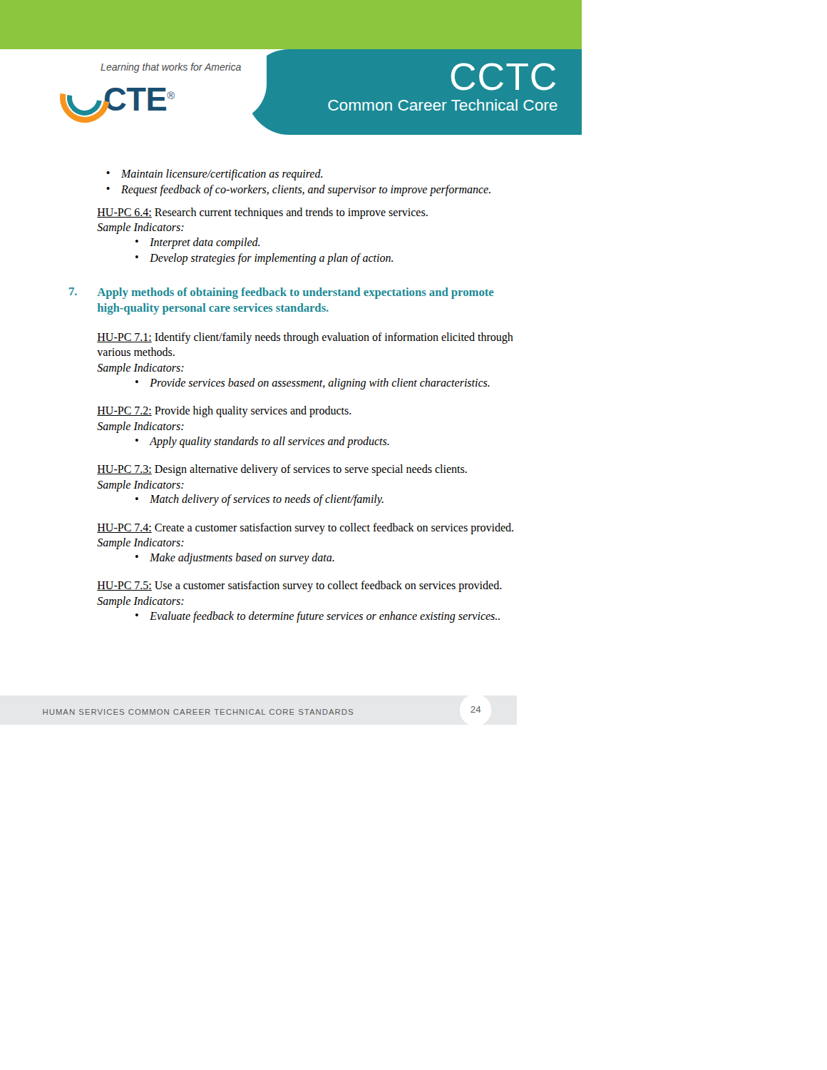CCTC
Common Career Technical Core
Learning that works for America
CTE®
Maintain licensure/certification as required.
Request feedback of co-workers, clients, and supervisor to improve performance.
HU-PC 6.4: Research current techniques and trends to improve services.
Sample Indicators:
Interpret data compiled.
Develop strategies for implementing a plan of action.
7.
Apply methods of obtaining feedback to understand expectations and promote high-quality personal care services standards.
HU-PC 7.1: Identify client/family needs through evaluation of information elicited through various methods.
Sample Indicators:
Provide services based on assessment, aligning with client characteristics.
HU-PC 7.2: Provide high quality services and products.
Sample Indicators:
Apply quality standards to all services and products.
HU-PC 7.3: Design alternative delivery of services to serve special needs clients.
Sample Indicators:
Match delivery of services to needs of client/family.
HU-PC 7.4: Create a customer satisfaction survey to collect feedback on services provided.
Sample Indicators:
Make adjustments based on survey data.
HU-PC 7.5: Use a customer satisfaction survey to collect feedback on services provided.
Sample Indicators:
Evaluate feedback to determine future services or enhance existing services..
HUMAN SERVICES COMMON CAREER TECHNICAL CORE STANDARDS
24